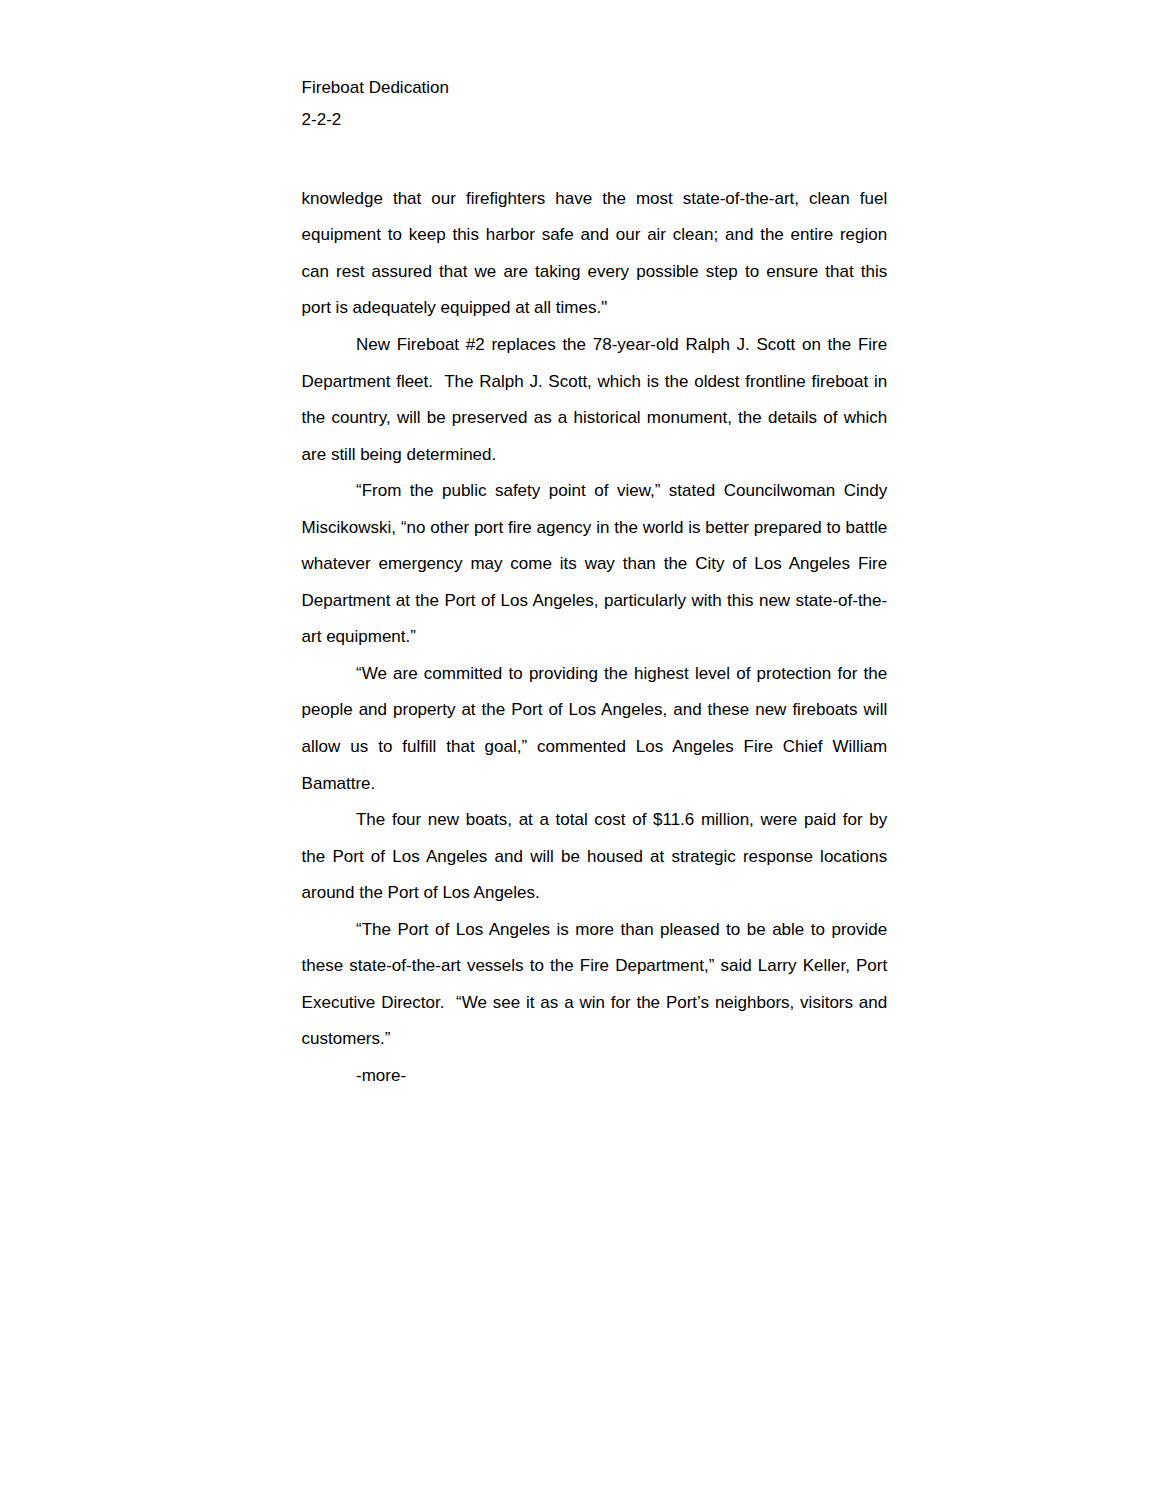Fireboat Dedication
2-2-2
knowledge that our firefighters have the most state-of-the-art, clean fuel equipment to keep this harbor safe and our air clean; and the entire region can rest assured that we are taking every possible step to ensure that this port is adequately equipped at all times."
New Fireboat #2 replaces the 78-year-old Ralph J. Scott on the Fire Department fleet. The Ralph J. Scott, which is the oldest frontline fireboat in the country, will be preserved as a historical monument, the details of which are still being determined.
“From the public safety point of view,” stated Councilwoman Cindy Miscikowski, “no other port fire agency in the world is better prepared to battle whatever emergency may come its way than the City of Los Angeles Fire Department at the Port of Los Angeles, particularly with this new state-of-the-art equipment.”
“We are committed to providing the highest level of protection for the people and property at the Port of Los Angeles, and these new fireboats will allow us to fulfill that goal,” commented Los Angeles Fire Chief William Bamattre.
The four new boats, at a total cost of $11.6 million, were paid for by the Port of Los Angeles and will be housed at strategic response locations around the Port of Los Angeles.
“The Port of Los Angeles is more than pleased to be able to provide these state-of-the-art vessels to the Fire Department,” said Larry Keller, Port Executive Director. “We see it as a win for the Port’s neighbors, visitors and customers.”
-more-